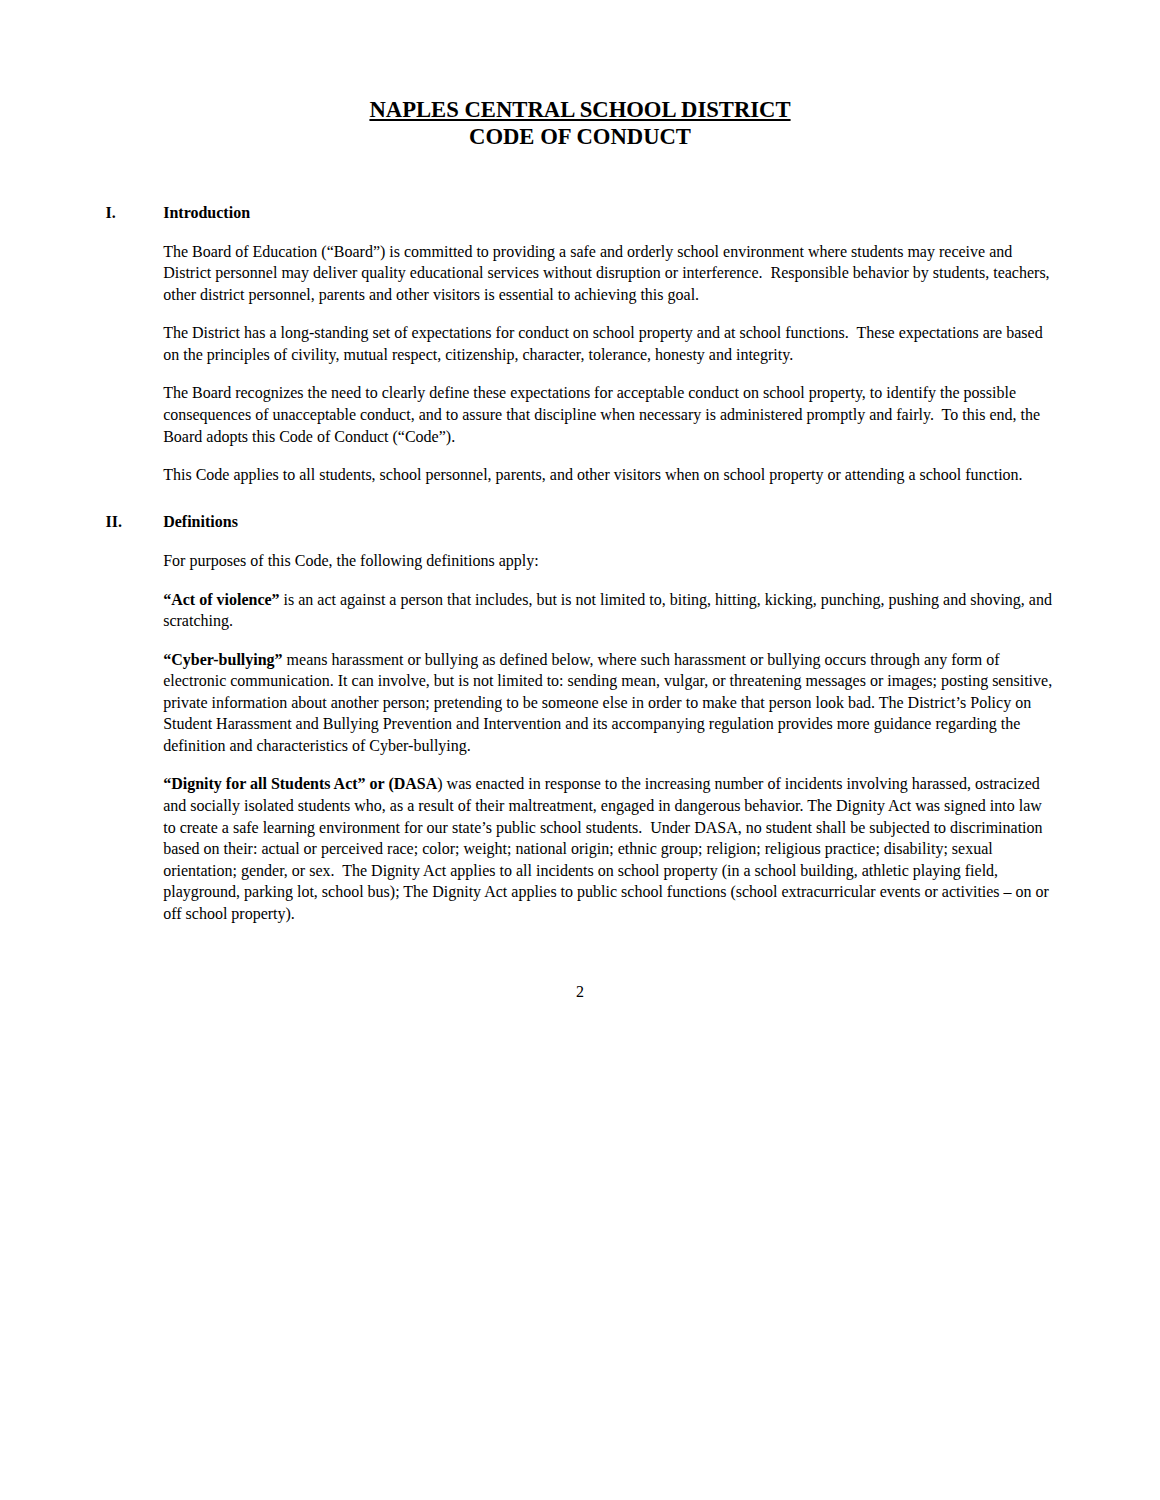NAPLES CENTRAL SCHOOL DISTRICT CODE OF CONDUCT
I. Introduction
The Board of Education (“Board”) is committed to providing a safe and orderly school environment where students may receive and District personnel may deliver quality educational services without disruption or interference. Responsible behavior by students, teachers, other district personnel, parents and other visitors is essential to achieving this goal.
The District has a long-standing set of expectations for conduct on school property and at school functions. These expectations are based on the principles of civility, mutual respect, citizenship, character, tolerance, honesty and integrity.
The Board recognizes the need to clearly define these expectations for acceptable conduct on school property, to identify the possible consequences of unacceptable conduct, and to assure that discipline when necessary is administered promptly and fairly. To this end, the Board adopts this Code of Conduct (“Code”).
This Code applies to all students, school personnel, parents, and other visitors when on school property or attending a school function.
II. Definitions
For purposes of this Code, the following definitions apply:
“Act of violence” is an act against a person that includes, but is not limited to, biting, hitting, kicking, punching, pushing and shoving, and scratching.
“Cyber-bullying” means harassment or bullying as defined below, where such harassment or bullying occurs through any form of electronic communication. It can involve, but is not limited to: sending mean, vulgar, or threatening messages or images; posting sensitive, private information about another person; pretending to be someone else in order to make that person look bad. The District’s Policy on Student Harassment and Bullying Prevention and Intervention and its accompanying regulation provides more guidance regarding the definition and characteristics of Cyber-bullying.
“Dignity for all Students Act” or (DASA) was enacted in response to the increasing number of incidents involving harassed, ostracized and socially isolated students who, as a result of their maltreatment, engaged in dangerous behavior. The Dignity Act was signed into law to create a safe learning environment for our state’s public school students. Under DASA, no student shall be subjected to discrimination based on their: actual or perceived race; color; weight; national origin; ethnic group; religion; religious practice; disability; sexual orientation; gender, or sex. The Dignity Act applies to all incidents on school property (in a school building, athletic playing field, playground, parking lot, school bus); The Dignity Act applies to public school functions (school extracurricular events or activities – on or off school property).
2